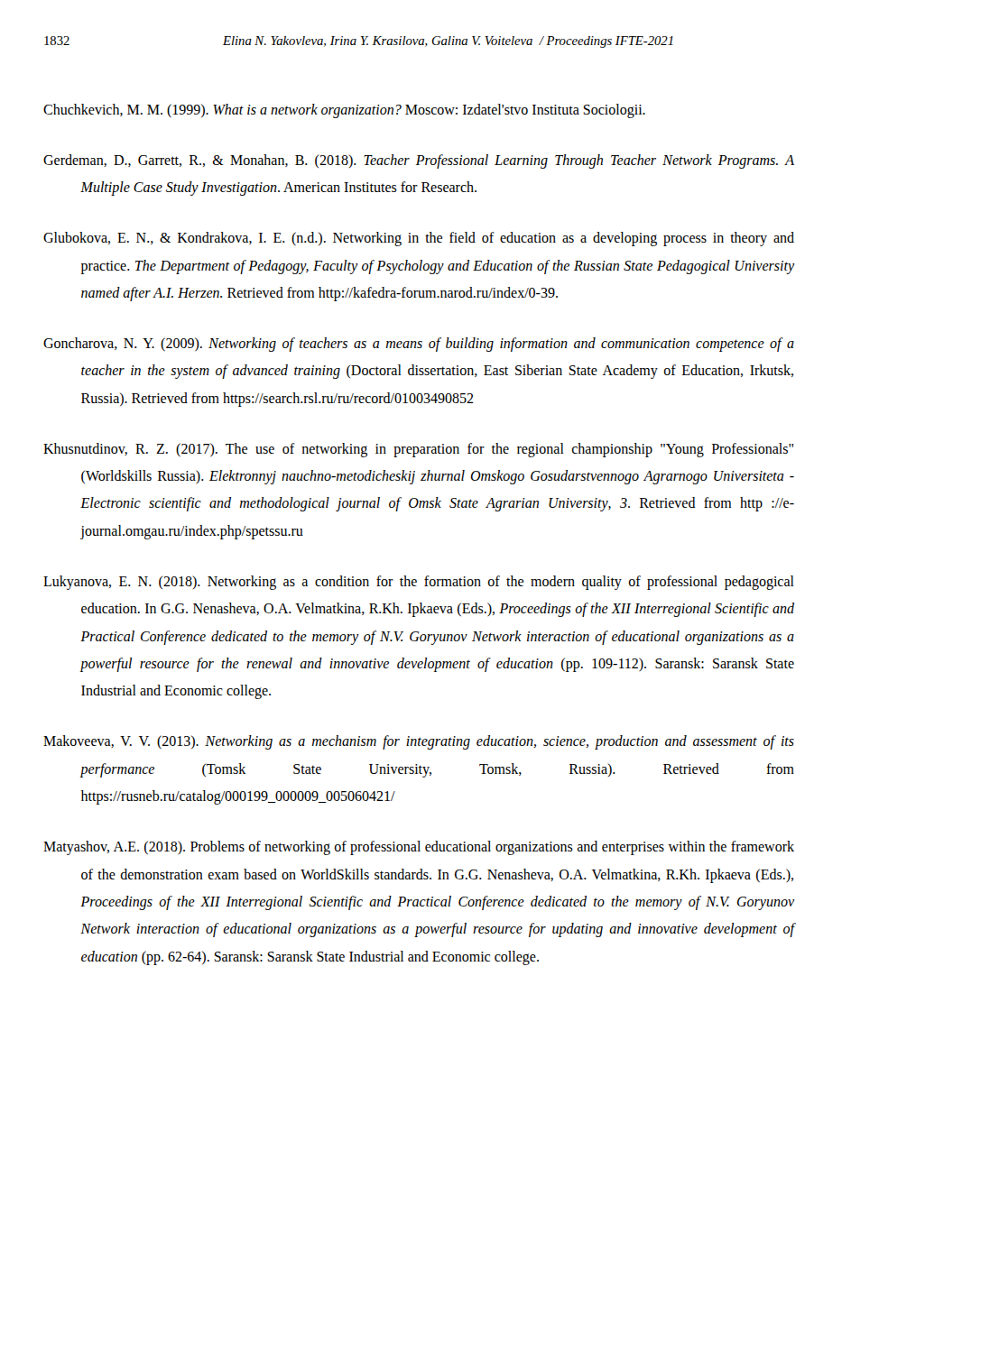1832 Elina N. Yakovleva, Irina Y. Krasilova, Galina V. Voiteleva / Proceedings IFTE-2021
Chuchkevich, M. M. (1999). What is a network organization? Moscow: Izdatel'stvo Instituta Sociologii.
Gerdeman, D., Garrett, R., & Monahan, B. (2018). Teacher Professional Learning Through Teacher Network Programs. A Multiple Case Study Investigation. American Institutes for Research.
Glubokova, E. N., & Kondrakova, I. E. (n.d.). Networking in the field of education as a developing process in theory and practice. The Department of Pedagogy, Faculty of Psychology and Education of the Russian State Pedagogical University named after A.I. Herzen. Retrieved from http://kafedra-forum.narod.ru/index/0-39.
Goncharova, N. Y. (2009). Networking of teachers as a means of building information and communication competence of a teacher in the system of advanced training (Doctoral dissertation, East Siberian State Academy of Education, Irkutsk, Russia). Retrieved from https://search.rsl.ru/ru/record/01003490852
Khusnutdinov, R. Z. (2017). The use of networking in preparation for the regional championship "Young Professionals" (Worldskills Russia). Elektronnyj nauchno-metodicheskij zhurnal Omskogo Gosudarstvennogo Agrarnogo Universiteta - Electronic scientific and methodological journal of Omsk State Agrarian University, 3. Retrieved from http ://e-journal.omgau.ru/index.php/spetssu.ru
Lukyanova, E. N. (2018). Networking as a condition for the formation of the modern quality of professional pedagogical education. In G.G. Nenasheva, O.A. Velmatkina, R.Kh. Ipkaeva (Eds.), Proceedings of the XII Interregional Scientific and Practical Conference dedicated to the memory of N.V. Goryunov Network interaction of educational organizations as a powerful resource for the renewal and innovative development of education (pp. 109-112). Saransk: Saransk State Industrial and Economic college.
Makoveeva, V. V. (2013). Networking as a mechanism for integrating education, science, production and assessment of its performance (Tomsk State University, Tomsk, Russia). Retrieved from https://rusneb.ru/catalog/000199_000009_005060421/
Matyashov, A.E. (2018). Problems of networking of professional educational organizations and enterprises within the framework of the demonstration exam based on WorldSkills standards. In G.G. Nenasheva, O.A. Velmatkina, R.Kh. Ipkaeva (Eds.), Proceedings of the XII Interregional Scientific and Practical Conference dedicated to the memory of N.V. Goryunov Network interaction of educational organizations as a powerful resource for updating and innovative development of education (pp. 62-64). Saransk: Saransk State Industrial and Economic college.